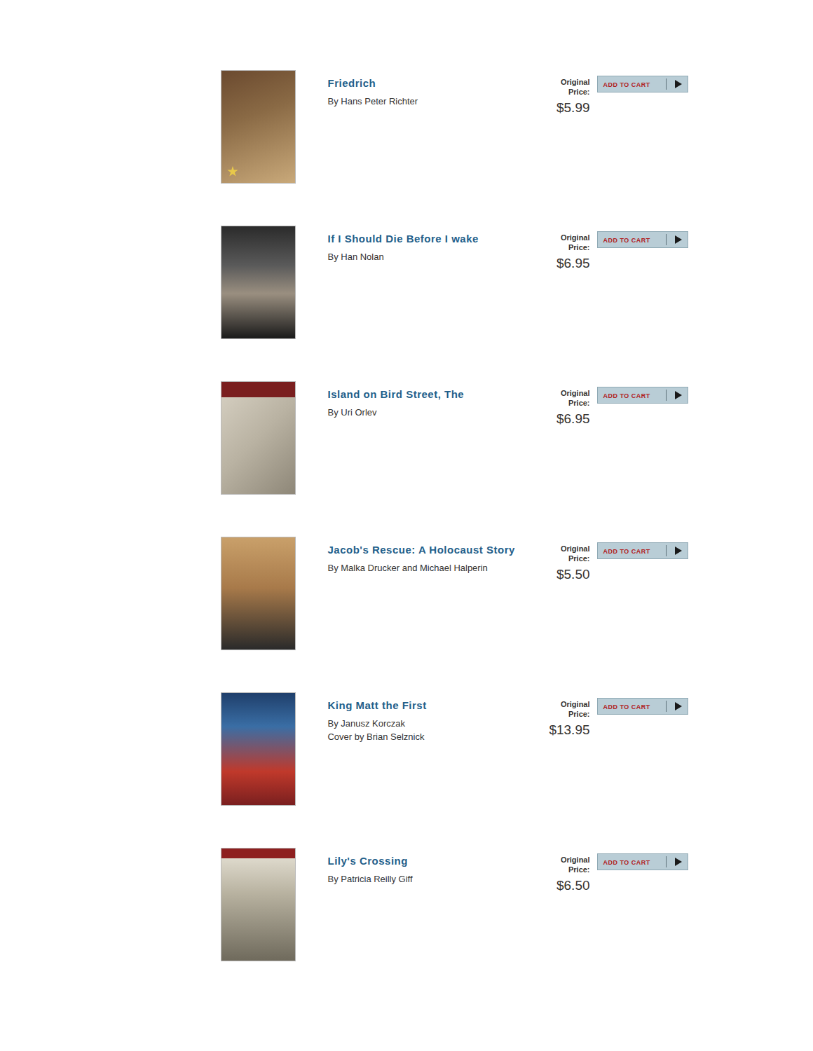| | Friedrich By Hans Peter Richter | Original Price: $5.99 | ADD TO CART |
| | If I Should Die Before I wake By Han Nolan | Original Price: $6.95 | ADD TO CART |
| | Island on Bird Street, The By Uri Orlev | Original Price: $6.95 | ADD TO CART |
| | Jacob's Rescue: A Holocaust Story By Malka Drucker and Michael Halperin | Original Price: $5.50 | ADD TO CART |
| | King Matt the First By Janusz Korczak Cover by Brian Selznick | Original Price: $13.95 | ADD TO CART |
| | Lily's Crossing By Patricia Reilly Giff | Original Price: $6.50 | ADD TO CART |